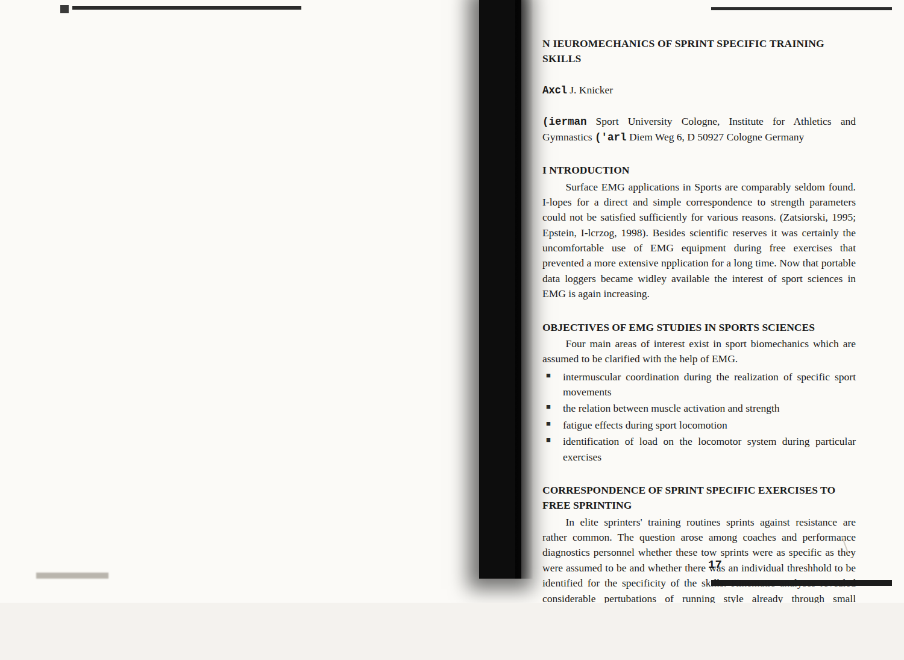N IEUROMECHANICS OF SPRINT SPECIFIC TRAINING SKILLS
Axcl J. Knicker
(ierman Sport University Cologne, Institute for Athletics and Gymnastics ('arl Diem Weg 6, D 50927 Cologne Germany
I NTRODUCTION
Surface EMG applications in Sports are comparably seldom found. I-lopes for a direct and simple correspondence to strength parameters could not be satisfied sufficiently for various reasons. (Zatsiorski, 1995; Epstein, I-lcrzog, 1998). Besides scientific reserves it was certainly the uncomfortable use of EMG equipment during free exercises that prevented a more extensive npplication for a long time. Now that portable data loggers became widley available the interest of sport sciences in EMG is again increasing.
OBJECTIVES OF EMG STUDIES IN SPORTS SCIENCES
Four main areas of interest exist in sport biomechanics which are assumed to be clarified with the help of EMG.
intermuscular coordination during the realization of specific sport movements
the relation between muscle activation and strength
fatigue effects during sport locomotion
identification of load on the locomotor system during particular exercises
CORRESPONDENCE OF SPRINT SPECIFIC EXERCISES TO FREE SPRINTING
In elite sprinters' training routines sprints against resistance are rather common. The question arose among coaches and performance diagnostics personnel whether these tow sprints were as specific as they were assumed to be and whether there was an individual threshhold to be identified for the specificity of the skills. Kinematic analyses revealed considerable pertubations of running style already through small additional loads. However it could not be decided which effects the skills had on the underlying muscular work.
17